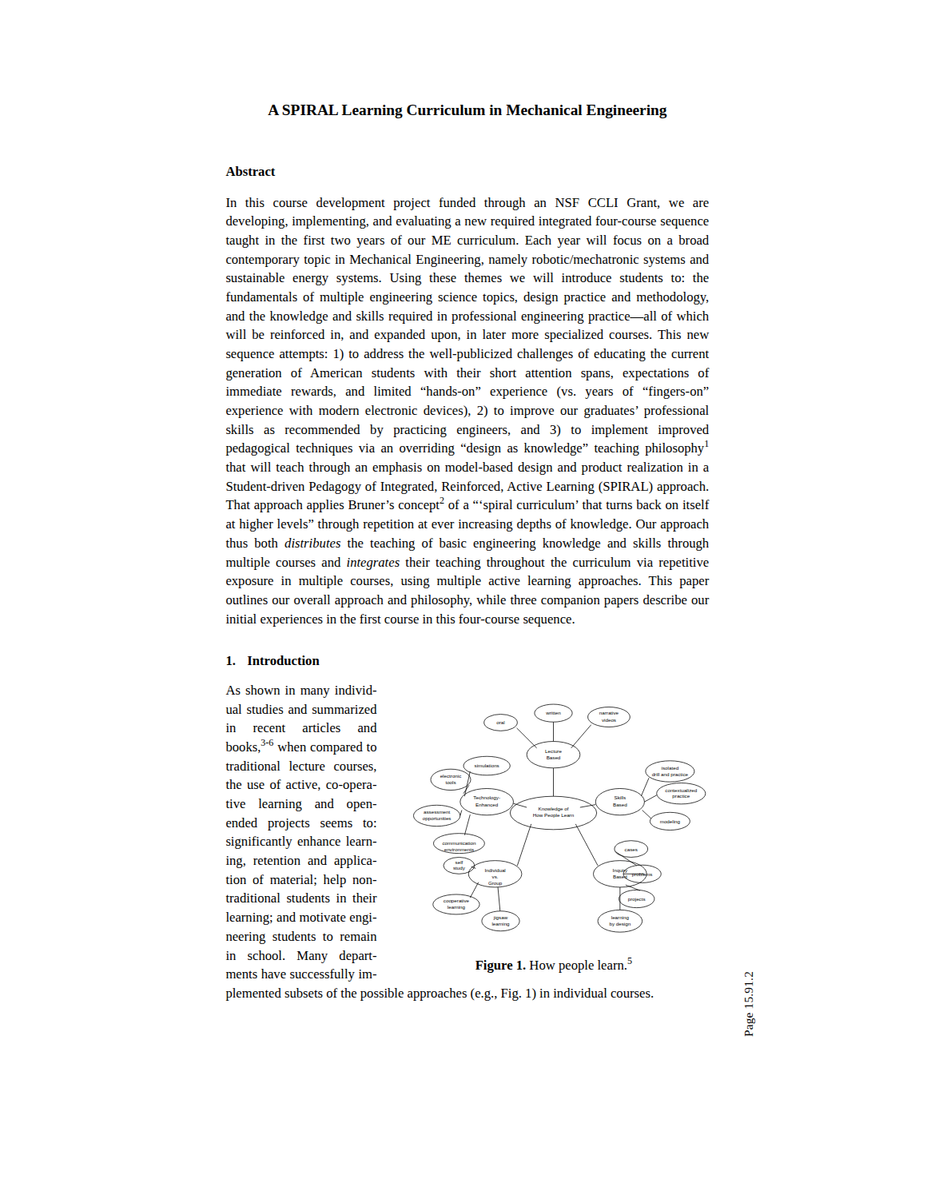A SPIRAL Learning Curriculum in Mechanical Engineering
Abstract
In this course development project funded through an NSF CCLI Grant, we are developing, implementing, and evaluating a new required integrated four-course sequence taught in the first two years of our ME curriculum. Each year will focus on a broad contemporary topic in Mechanical Engineering, namely robotic/mechatronic systems and sustainable energy systems. Using these themes we will introduce students to: the fundamentals of multiple engineering science topics, design practice and methodology, and the knowledge and skills required in professional engineering practice—all of which will be reinforced in, and expanded upon, in later more specialized courses. This new sequence attempts: 1) to address the well-publicized challenges of educating the current generation of American students with their short attention spans, expectations of immediate rewards, and limited “hands-on” experience (vs. years of “fingers-on” experience with modern electronic devices), 2) to improve our graduates’ professional skills as recommended by practicing engineers, and 3) to implement improved pedagogical techniques via an overriding “design as knowledge” teaching philosophy1 that will teach through an emphasis on model-based design and product realization in a Student-driven Pedagogy of Integrated, Reinforced, Active Learning (SPIRAL) approach. That approach applies Bruner’s concept2 of a “‘spiral curriculum’ that turns back on itself at higher levels” through repetition at ever increasing depths of knowledge. Our approach thus both distributes the teaching of basic engineering knowledge and skills through multiple courses and integrates their teaching throughout the curriculum via repetitive exposure in multiple courses, using multiple active learning approaches. This paper outlines our overall approach and philosophy, while three companion papers describe our initial experiences in the first course in this four-course sequence.
1. Introduction
Figure 1. How people learn.5
As shown in many individual studies and summarized in recent articles and books,3-6 when compared to traditional lecture courses, the use of active, co-operative learning and open-ended projects seems to: significantly enhance learning, retention and application of material; help non-traditional students in their learning; and motivate engineering students to remain in school. Many departments have successfully implemented subsets of the possible approaches (e.g., Fig. 1) in individual courses.
Page 15.91.2